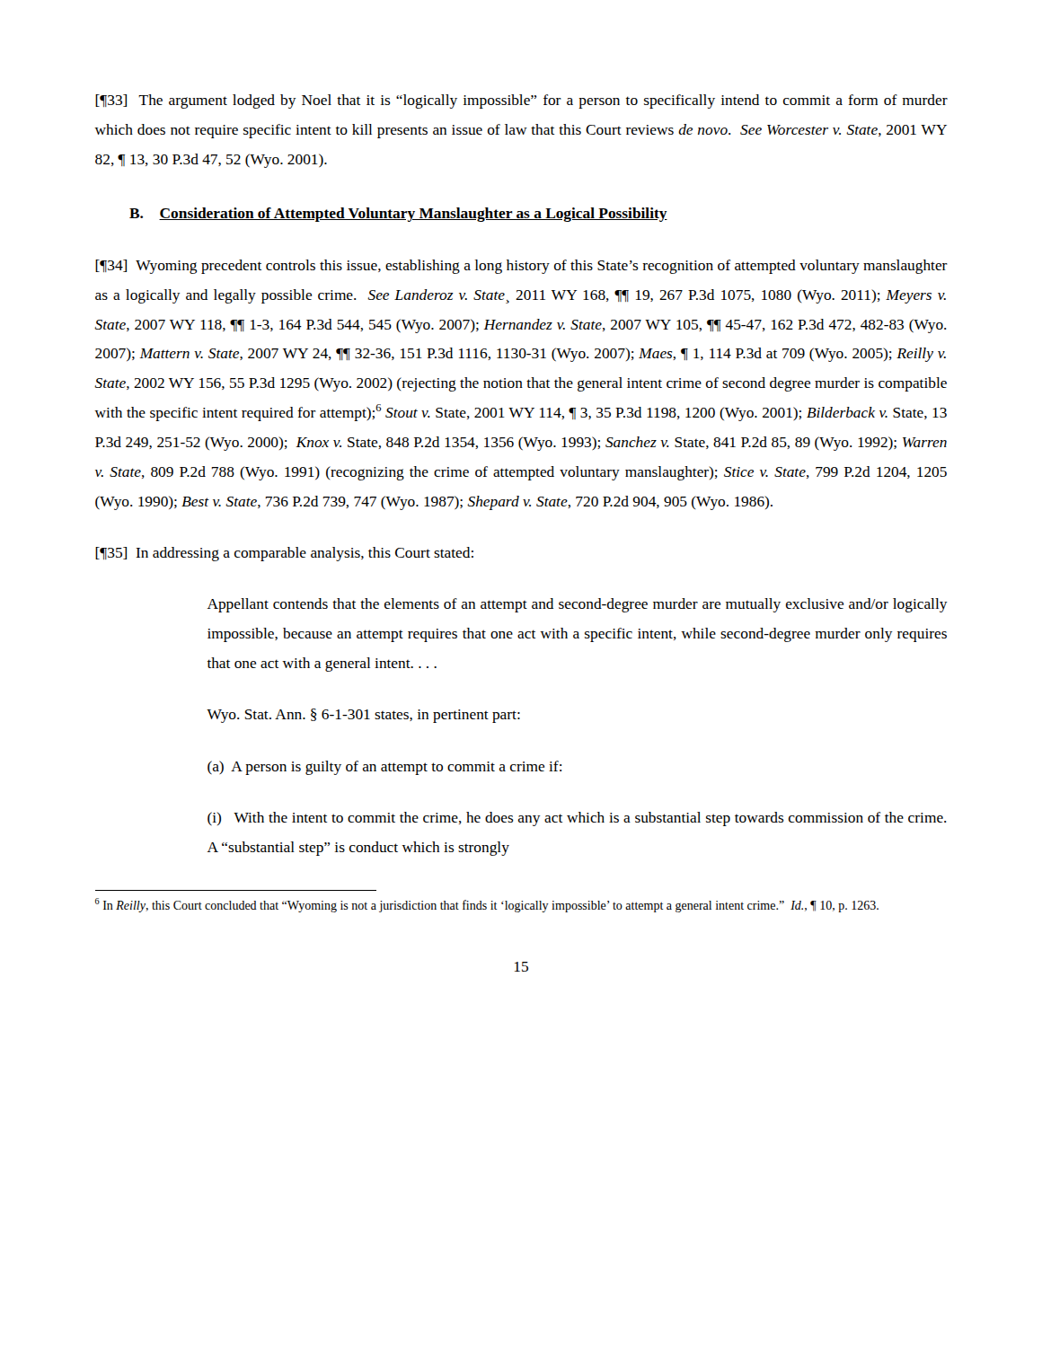[¶33] The argument lodged by Noel that it is “logically impossible” for a person to specifically intend to commit a form of murder which does not require specific intent to kill presents an issue of law that this Court reviews de novo. See Worcester v. State, 2001 WY 82, ¶ 13, 30 P.3d 47, 52 (Wyo. 2001).
B. Consideration of Attempted Voluntary Manslaughter as a Logical Possibility
[¶34] Wyoming precedent controls this issue, establishing a long history of this State’s recognition of attempted voluntary manslaughter as a logically and legally possible crime. See Landeroz v. State¸ 2011 WY 168, ¶¶ 19, 267 P.3d 1075, 1080 (Wyo. 2011); Meyers v. State, 2007 WY 118, ¶¶ 1-3, 164 P.3d 544, 545 (Wyo. 2007); Hernandez v. State, 2007 WY 105, ¶¶ 45-47, 162 P.3d 472, 482-83 (Wyo. 2007); Mattern v. State, 2007 WY 24, ¶¶ 32-36, 151 P.3d 1116, 1130-31 (Wyo. 2007); Maes, ¶ 1, 114 P.3d at 709 (Wyo. 2005); Reilly v. State, 2002 WY 156, 55 P.3d 1295 (Wyo. 2002) (rejecting the notion that the general intent crime of second degree murder is compatible with the specific intent required for attempt);6 Stout v. State, 2001 WY 114, ¶ 3, 35 P.3d 1198, 1200 (Wyo. 2001); Bilderback v. State, 13 P.3d 249, 251-52 (Wyo. 2000); Knox v. State, 848 P.2d 1354, 1356 (Wyo. 1993); Sanchez v. State, 841 P.2d 85, 89 (Wyo. 1992); Warren v. State, 809 P.2d 788 (Wyo. 1991) (recognizing the crime of attempted voluntary manslaughter); Stice v. State, 799 P.2d 1204, 1205 (Wyo. 1990); Best v. State, 736 P.2d 739, 747 (Wyo. 1987); Shepard v. State, 720 P.2d 904, 905 (Wyo. 1986).
[¶35] In addressing a comparable analysis, this Court stated:
Appellant contends that the elements of an attempt and second-degree murder are mutually exclusive and/or logically impossible, because an attempt requires that one act with a specific intent, while second-degree murder only requires that one act with a general intent. . . .
Wyo. Stat. Ann. § 6-1-301 states, in pertinent part:
(a) A person is guilty of an attempt to commit a crime if:
(i) With the intent to commit the crime, he does any act which is a substantial step towards commission of the crime. A “substantial step” is conduct which is strongly
6 In Reilly, this Court concluded that “Wyoming is not a jurisdiction that finds it ‘logically impossible’ to attempt a general intent crime.” Id., ¶ 10, p. 1263.
15